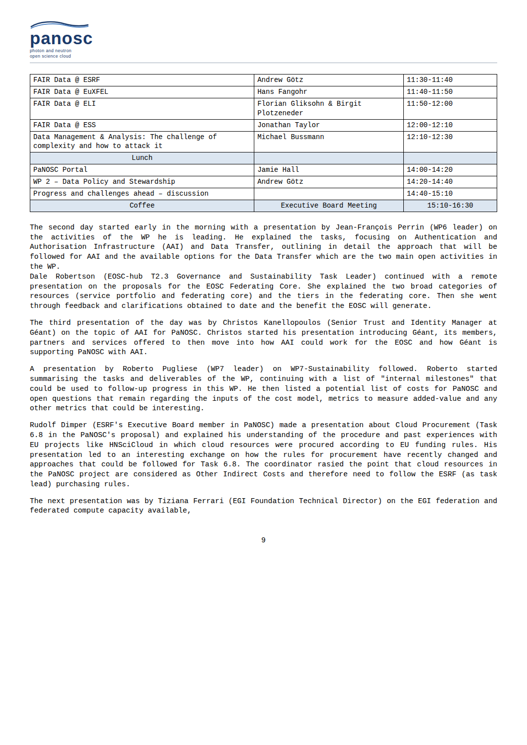panosc
photon and neutron
open science cloud
| FAIR Data @ ESRF | Andrew Götz | 11:30-11:40 |
| FAIR Data @ EuXFEL | Hans Fangohr | 11:40-11:50 |
| FAIR Data @ ELI | Florian Gliksohn & Birgit Plotzeneder | 11:50-12:00 |
| FAIR Data @ ESS | Jonathan Taylor | 12:00-12:10 |
| Data Management & Analysis: The challenge of complexity and how to attack it | Michael Bussmann | 12:10-12:30 |
| Lunch | | |
| PaNOSC Portal | Jamie Hall | 14:00-14:20 |
| WP 2 – Data Policy and Stewardship | Andrew Götz | 14:20-14:40 |
| Progress and challenges ahead – discussion | | 14:40-15:10 |
| Coffee | Executive Board Meeting | 15:10-16:30 |
The second day started early in the morning with a presentation by Jean-François Perrin (WP6 leader) on the activities of the WP he is leading. He explained the tasks, focusing on Authentication and Authorisation Infrastructure (AAI) and Data Transfer, outlining in detail the approach that will be followed for AAI and the available options for the Data Transfer which are the two main open activities in the WP.
Dale Robertson (EOSC-hub T2.3 Governance and Sustainability Task Leader) continued with a remote presentation on the proposals for the EOSC Federating Core. She explained the two broad categories of resources (service portfolio and federating core) and the tiers in the federating core. Then she went through feedback and clarifications obtained to date and the benefit the EOSC will generate.
The third presentation of the day was by Christos Kanellopoulos (Senior Trust and Identity Manager at Géant) on the topic of AAI for PaNOSC. Christos started his presentation introducing Géant, its members, partners and services offered to then move into how AAI could work for the EOSC and how Géant is supporting PaNOSC with AAI.
A presentation by Roberto Pugliese (WP7 leader) on WP7-Sustainability followed. Roberto started summarising the tasks and deliverables of the WP, continuing with a list of "internal milestones" that could be used to follow-up progress in this WP. He then listed a potential list of costs for PaNOSC and open questions that remain regarding the inputs of the cost model, metrics to measure added-value and any other metrics that could be interesting.
Rudolf Dimper (ESRF's Executive Board member in PaNOSC) made a presentation about Cloud Procurement (Task 6.8 in the PaNOSC's proposal) and explained his understanding of the procedure and past experiences with EU projects like HNSciCloud in which cloud resources were procured according to EU funding rules. His presentation led to an interesting exchange on how the rules for procurement have recently changed and approaches that could be followed for Task 6.8. The coordinator rasied the point that cloud resources in the PaNOSC project are considered as Other Indirect Costs and therefore need to follow the ESRF (as task lead) purchasing rules.
The next presentation was by Tiziana Ferrari (EGI Foundation Technical Director) on the EGI federation and federated compute capacity available,
9